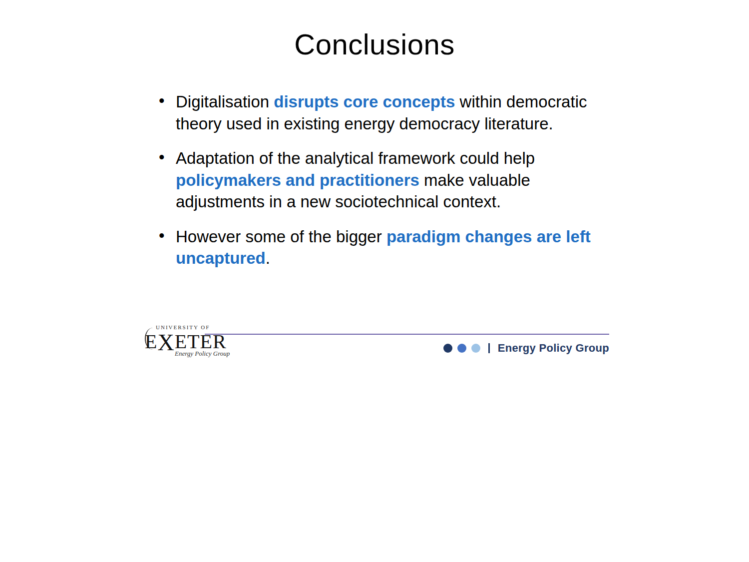Conclusions
Digitalisation disrupts core concepts within democratic theory used in existing energy democracy literature.
Adaptation of the analytical framework could help policymakers and practitioners make valuable adjustments in a new sociotechnical context.
However some of the bigger paradigm changes are left uncaptured.
UNIVERSITY OF
EXETER
Energy Policy Group
Energy Policy Group